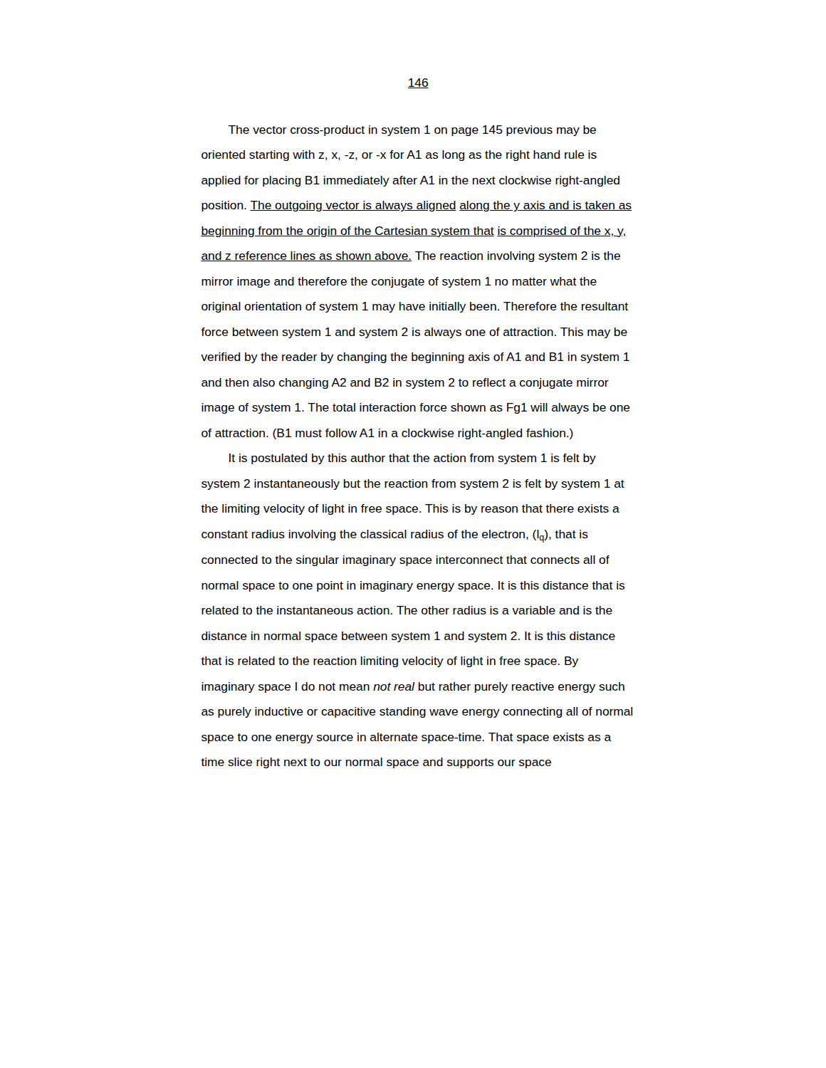146
The vector cross-product in system 1 on page 145 previous may be oriented starting with z, x, -z, or -x for A1 as long as the right hand rule is applied for placing B1 immediately after A1 in the next clockwise right-angled position. The outgoing vector is always aligned along the y axis and is taken as beginning from the origin of the Cartesian system that is comprised of the x, y, and z reference lines as shown above. The reaction involving system 2 is the mirror image and therefore the conjugate of system 1 no matter what the original orientation of system 1 may have initially been. Therefore the resultant force between system 1 and system 2 is always one of attraction. This may be verified by the reader by changing the beginning axis of A1 and B1 in system 1 and then also changing A2 and B2 in system 2 to reflect a conjugate mirror image of system 1. The total interaction force shown as Fg1 will always be one of attraction. (B1 must follow A1 in a clockwise right-angled fashion.)
It is postulated by this author that the action from system 1 is felt by system 2 instantaneously but the reaction from system 2 is felt by system 1 at the limiting velocity of light in free space. This is by reason that there exists a constant radius involving the classical radius of the electron, (lq), that is connected to the singular imaginary space interconnect that connects all of normal space to one point in imaginary energy space. It is this distance that is related to the instantaneous action. The other radius is a variable and is the distance in normal space between system 1 and system 2. It is this distance that is related to the reaction limiting velocity of light in free space. By imaginary space I do not mean not real but rather purely reactive energy such as purely inductive or capacitive standing wave energy connecting all of normal space to one energy source in alternate space-time. That space exists as a time slice right next to our normal space and supports our space